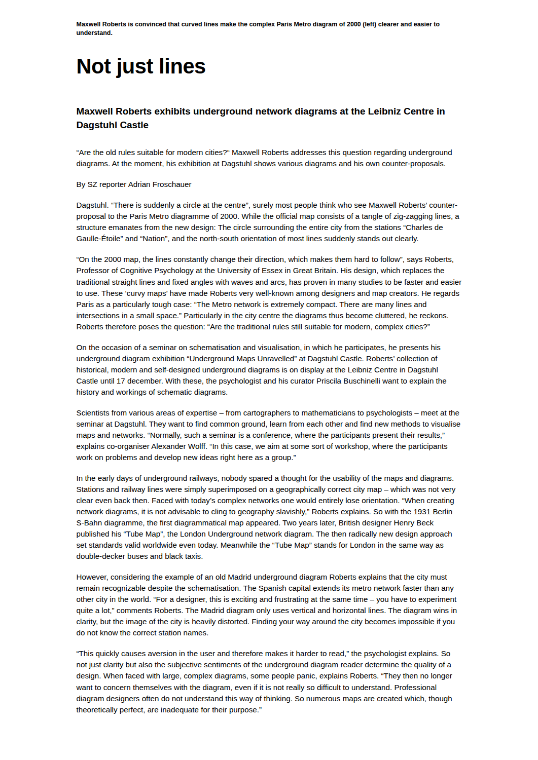Maxwell Roberts is convinced that curved lines make the complex Paris Metro diagram of 2000 (left) clearer and easier to understand.
Not just lines
Maxwell Roberts exhibits underground network diagrams at the Leibniz Centre in Dagstuhl Castle
“Are the old rules suitable for modern cities?“ Maxwell Roberts addresses this question regarding underground diagrams. At the moment, his exhibition at Dagstuhl shows various diagrams and his own counter-proposals.
By SZ reporter Adrian Froschauer
Dagstuhl. “There is suddenly a circle at the centre”, surely most people think who see Maxwell Roberts’ counter-proposal to the Paris Metro diagramme of 2000. While the official map consists of a tangle of zig-zagging lines, a structure emanates from the new design: The circle surrounding the entire city from the stations “Charles de Gaulle-Étoile” and “Nation”, and the north-south orientation of most lines suddenly stands out clearly.
“On the 2000 map, the lines constantly change their direction, which makes them hard to follow”, says Roberts, Professor of Cognitive Psychology at the University of Essex in Great Britain. His design, which replaces the traditional straight lines and fixed angles with waves and arcs, has proven in many studies to be faster and easier to use. These ‘curvy maps’ have made Roberts very well-known among designers and map creators. He regards Paris as a particularly tough case: “The Metro network is extremely compact. There are many lines and intersections in a small space.” Particularly in the city centre the diagrams thus become cluttered, he reckons. Roberts therefore poses the question: “Are the traditional rules still suitable for modern, complex cities?”
On the occasion of a seminar on schematisation and visualisation, in which he participates, he presents his underground diagram exhibition “Underground Maps Unravelled” at Dagstuhl Castle. Roberts’ collection of historical, modern and self-designed underground diagrams is on display at the Leibniz Centre in Dagstuhl Castle until 17 december. With these, the psychologist and his curator Priscila Buschinelli want to explain the history and workings of schematic diagrams.
Scientists from various areas of expertise – from cartographers to mathematicians to psychologists – meet at the seminar at Dagstuhl. They want to find common ground, learn from each other and find new methods to visualise maps and networks. “Normally, such a seminar is a conference, where the participants present their results,” explains co-organiser Alexander Wolff. “In this case, we aim at some sort of workshop, where the participants work on problems and develop new ideas right here as a group.”
In the early days of underground railways, nobody spared a thought for the usability of the maps and diagrams. Stations and railway lines were simply superimposed on a geographically correct city map – which was not very clear even back then. Faced with today’s complex networks one would entirely lose orientation. “When creating network diagrams, it is not advisable to cling to geography slavishly,” Roberts explains. So with the 1931 Berlin S-Bahn diagramme, the first diagrammatical map appeared. Two years later, British designer Henry Beck published his “Tube Map”, the London Underground network diagram. The then radically new design approach set standards valid worldwide even today. Meanwhile the “Tube Map” stands for London in the same way as double-decker buses and black taxis.
However, considering the example of an old Madrid underground diagram Roberts explains that the city must remain recognizable despite the schematisation. The Spanish capital extends its metro network faster than any other city in the world. “For a designer, this is exciting and frustrating at the same time – you have to experiment quite a lot,” comments Roberts. The Madrid diagram only uses vertical and horizontal lines. The diagram wins in clarity, but the image of the city is heavily distorted. Finding your way around the city becomes impossible if you do not know the correct station names.
“This quickly causes aversion in the user and therefore makes it harder to read,” the psychologist explains. So not just clarity but also the subjective sentiments of the underground diagram reader determine the quality of a design. When faced with large, complex diagrams, some people panic, explains Roberts. “They then no longer want to concern themselves with the diagram, even if it is not really so difficult to understand. Professional diagram designers often do not understand this way of thinking. So numerous maps are created which, though theoretically perfect, are inadequate for their purpose.”